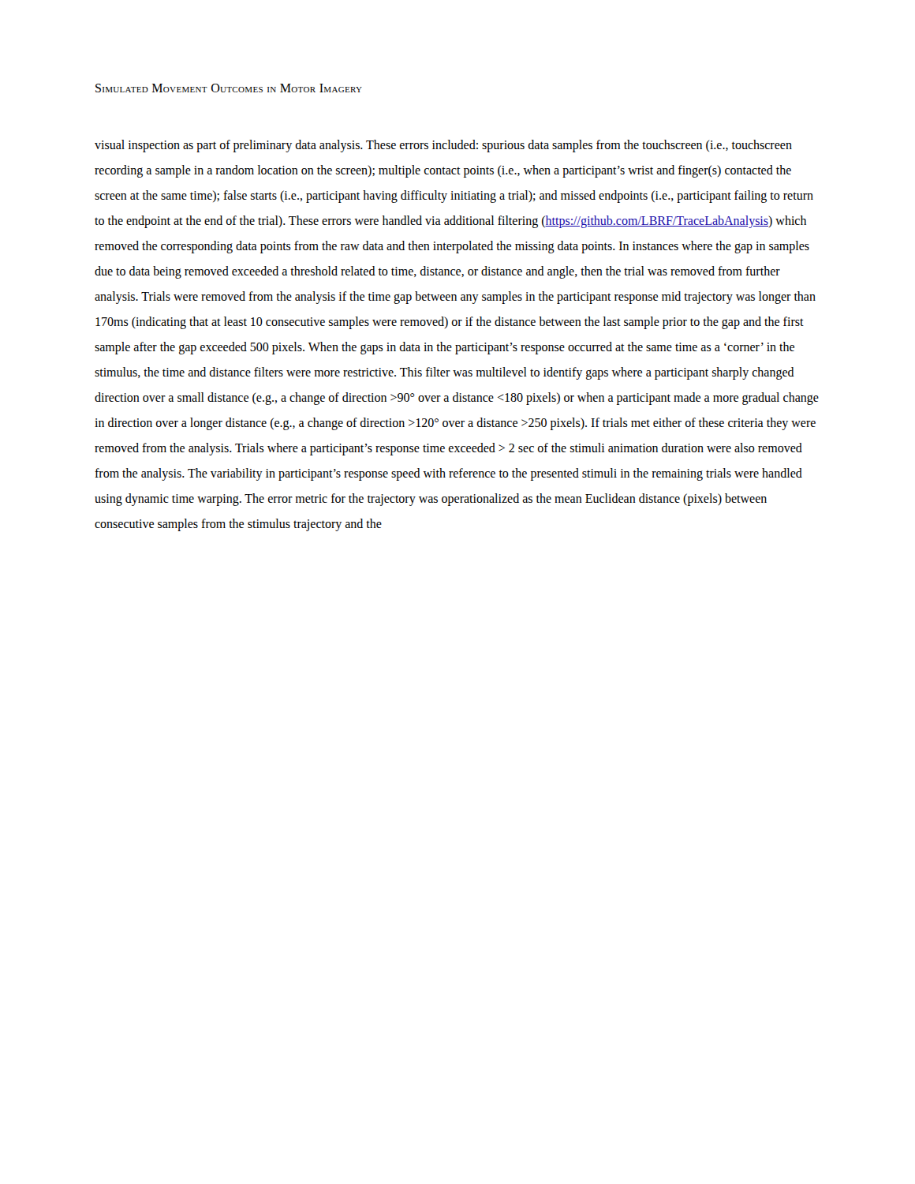Simulated Movement Outcomes in Motor Imagery
visual inspection as part of preliminary data analysis. These errors included: spurious data samples from the touchscreen (i.e., touchscreen recording a sample in a random location on the screen); multiple contact points (i.e., when a participant’s wrist and finger(s) contacted the screen at the same time); false starts (i.e., participant having difficulty initiating a trial); and missed endpoints (i.e., participant failing to return to the endpoint at the end of the trial). These errors were handled via additional filtering (https://github.com/LBRF/TraceLabAnalysis) which removed the corresponding data points from the raw data and then interpolated the missing data points. In instances where the gap in samples due to data being removed exceeded a threshold related to time, distance, or distance and angle, then the trial was removed from further analysis. Trials were removed from the analysis if the time gap between any samples in the participant response mid trajectory was longer than 170ms (indicating that at least 10 consecutive samples were removed) or if the distance between the last sample prior to the gap and the first sample after the gap exceeded 500 pixels. When the gaps in data in the participant’s response occurred at the same time as a ‘corner’ in the stimulus, the time and distance filters were more restrictive. This filter was multilevel to identify gaps where a participant sharply changed direction over a small distance (e.g., a change of direction >90° over a distance <180 pixels) or when a participant made a more gradual change in direction over a longer distance (e.g., a change of direction >120° over a distance >250 pixels). If trials met either of these criteria they were removed from the analysis. Trials where a participant’s response time exceeded > 2 sec of the stimuli animation duration were also removed from the analysis. The variability in participant’s response speed with reference to the presented stimuli in the remaining trials were handled using dynamic time warping. The error metric for the trajectory was operationalized as the mean Euclidean distance (pixels) between consecutive samples from the stimulus trajectory and the